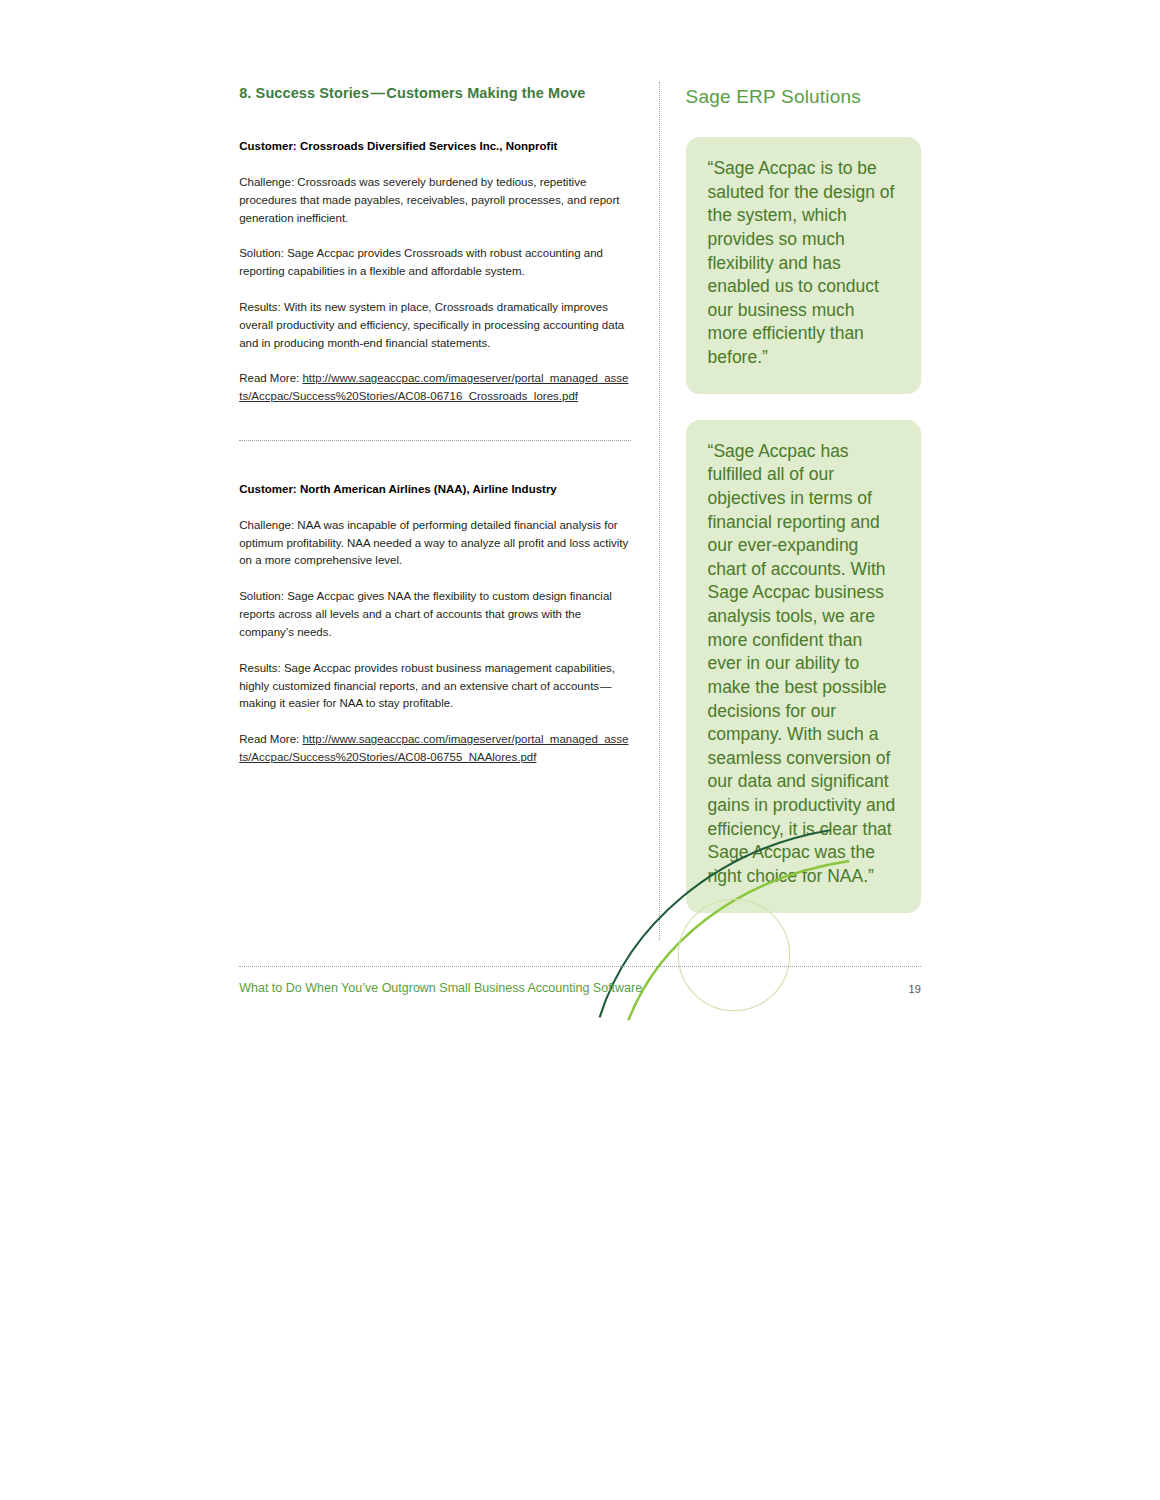8. Success Stories — Customers Making the Move
Customer: Crossroads Diversified Services Inc., Nonprofit
Challenge: Crossroads was severely burdened by tedious, repetitive procedures that made payables, receivables, payroll processes, and report generation inefficient.
Solution: Sage Accpac provides Crossroads with robust accounting and reporting capabilities in a flexible and affordable system.
Results: With its new system in place, Crossroads dramatically improves overall productivity and efficiency, specifically in processing accounting data and in producing month-end financial statements.
Read More: http://www.sageaccpac.com/imageserver/portal_managed_assets/Accpac/Success%20Stories/AC08-06716_Crossroads_lores.pdf
Customer: North American Airlines (NAA), Airline Industry
Challenge: NAA was incapable of performing detailed financial analysis for optimum profitability. NAA needed a way to analyze all profit and loss activity on a more comprehensive level.
Solution: Sage Accpac gives NAA the flexibility to custom design financial reports across all levels and a chart of accounts that grows with the company’s needs.
Results: Sage Accpac provides robust business management capabilities, highly customized financial reports, and an extensive chart of accounts — making it easier for NAA to stay profitable.
Read More: http://www.sageaccpac.com/imageserver/portal_managed_assets/Accpac/Success%20Stories/AC08-06755_NAAlores.pdf
Sage ERP Solutions
“Sage Accpac is to be saluted for the design of the system, which provides so much flexibility and has enabled us to conduct our business much more efficiently than before.”
“Sage Accpac has fulfilled all of our objectives in terms of financial reporting and our ever-expanding chart of accounts. With Sage Accpac business analysis tools, we are more confident than ever in our ability to make the best possible decisions for our company. With such a seamless conversion of our data and significant gains in productivity and efficiency, it is clear that Sage Accpac was the right choice for NAA.”
What to Do When You’ve Outgrown Small Business Accounting Software
19